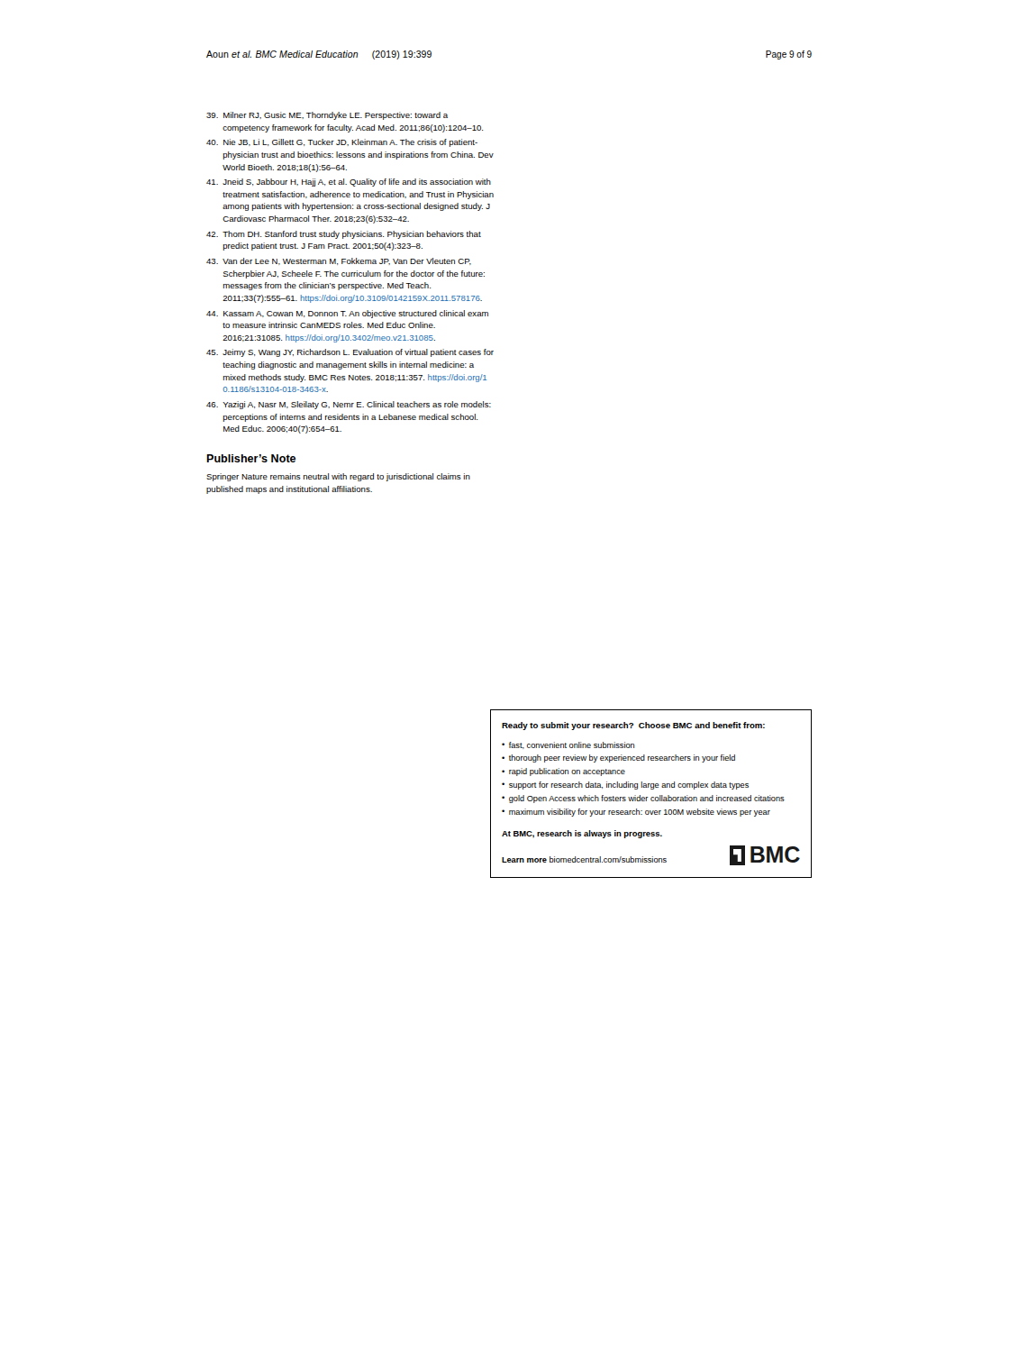Aoun et al. BMC Medical Education (2019) 19:399
Page 9 of 9
39. Milner RJ, Gusic ME, Thorndyke LE. Perspective: toward a competency framework for faculty. Acad Med. 2011;86(10):1204–10.
40. Nie JB, Li L, Gillett G, Tucker JD, Kleinman A. The crisis of patient-physician trust and bioethics: lessons and inspirations from China. Dev World Bioeth. 2018;18(1):56–64.
41. Jneid S, Jabbour H, Hajj A, et al. Quality of life and its association with treatment satisfaction, adherence to medication, and Trust in Physician among patients with hypertension: a cross-sectional designed study. J Cardiovasc Pharmacol Ther. 2018;23(6):532–42.
42. Thom DH. Stanford trust study physicians. Physician behaviors that predict patient trust. J Fam Pract. 2001;50(4):323–8.
43. Van der Lee N, Westerman M, Fokkema JP, Van Der Vleuten CP, Scherpbier AJ, Scheele F. The curriculum for the doctor of the future: messages from the clinician’s perspective. Med Teach. 2011;33(7):555–61. https://doi.org/10.3109/0142159X.2011.578176.
44. Kassam A, Cowan M, Donnon T. An objective structured clinical exam to measure intrinsic CanMEDS roles. Med Educ Online. 2016;21:31085. https://doi.org/10.3402/meo.v21.31085.
45. Jeimy S, Wang JY, Richardson L. Evaluation of virtual patient cases for teaching diagnostic and management skills in internal medicine: a mixed methods study. BMC Res Notes. 2018;11:357. https://doi.org/10.1186/s13104-018-3463-x.
46. Yazigi A, Nasr M, Sleilaty G, Nemr E. Clinical teachers as role models: perceptions of interns and residents in a Lebanese medical school. Med Educ. 2006;40(7):654–61.
Publisher’s Note
Springer Nature remains neutral with regard to jurisdictional claims in published maps and institutional affiliations.
Ready to submit your research? Choose BMC and benefit from:
fast, convenient online submission
thorough peer review by experienced researchers in your field
rapid publication on acceptance
support for research data, including large and complex data types
gold Open Access which fosters wider collaboration and increased citations
maximum visibility for your research: over 100M website views per year
At BMC, research is always in progress.
Learn more biomedcentral.com/submissions
BMC